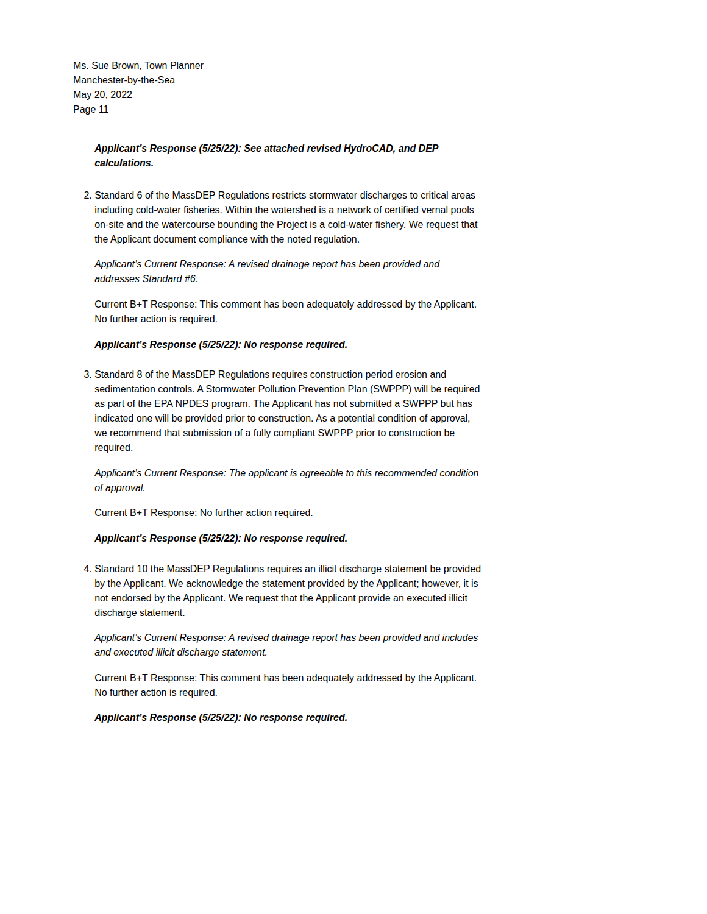Ms. Sue Brown, Town Planner
Manchester-by-the-Sea
May 20, 2022
Page 11
Applicant’s Response (5/25/22): See attached revised HydroCAD, and DEP calculations.
Standard 6 of the MassDEP Regulations restricts stormwater discharges to critical areas including cold-water fisheries. Within the watershed is a network of certified vernal pools on-site and the watercourse bounding the Project is a cold-water fishery. We request that the Applicant document compliance with the noted regulation.
Applicant’s Current Response: A revised drainage report has been provided and addresses Standard #6.
Current B+T Response: This comment has been adequately addressed by the Applicant. No further action is required.
Applicant’s Response (5/25/22): No response required.
Standard 8 of the MassDEP Regulations requires construction period erosion and sedimentation controls. A Stormwater Pollution Prevention Plan (SWPPP) will be required as part of the EPA NPDES program. The Applicant has not submitted a SWPPP but has indicated one will be provided prior to construction. As a potential condition of approval, we recommend that submission of a fully compliant SWPPP prior to construction be required.
Applicant’s Current Response: The applicant is agreeable to this recommended condition of approval.
Current B+T Response: No further action required.
Applicant’s Response (5/25/22): No response required.
Standard 10 the MassDEP Regulations requires an illicit discharge statement be provided by the Applicant. We acknowledge the statement provided by the Applicant; however, it is not endorsed by the Applicant. We request that the Applicant provide an executed illicit discharge statement.
Applicant’s Current Response: A revised drainage report has been provided and includes and executed illicit discharge statement.
Current B+T Response: This comment has been adequately addressed by the Applicant. No further action is required.
Applicant’s Response (5/25/22): No response required.